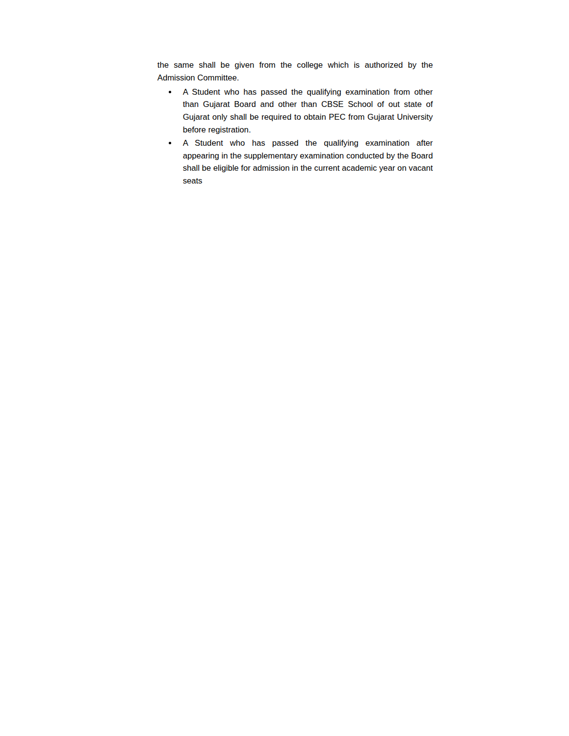the same shall be given from the college which is authorized by the Admission Committee.
A Student who has passed the qualifying examination from other than Gujarat Board and other than CBSE School of out state of Gujarat only shall be required to obtain PEC from Gujarat University before registration.
A Student who has passed the qualifying examination after appearing in the supplementary examination conducted by the Board shall be eligible for admission in the current academic year on vacant seats